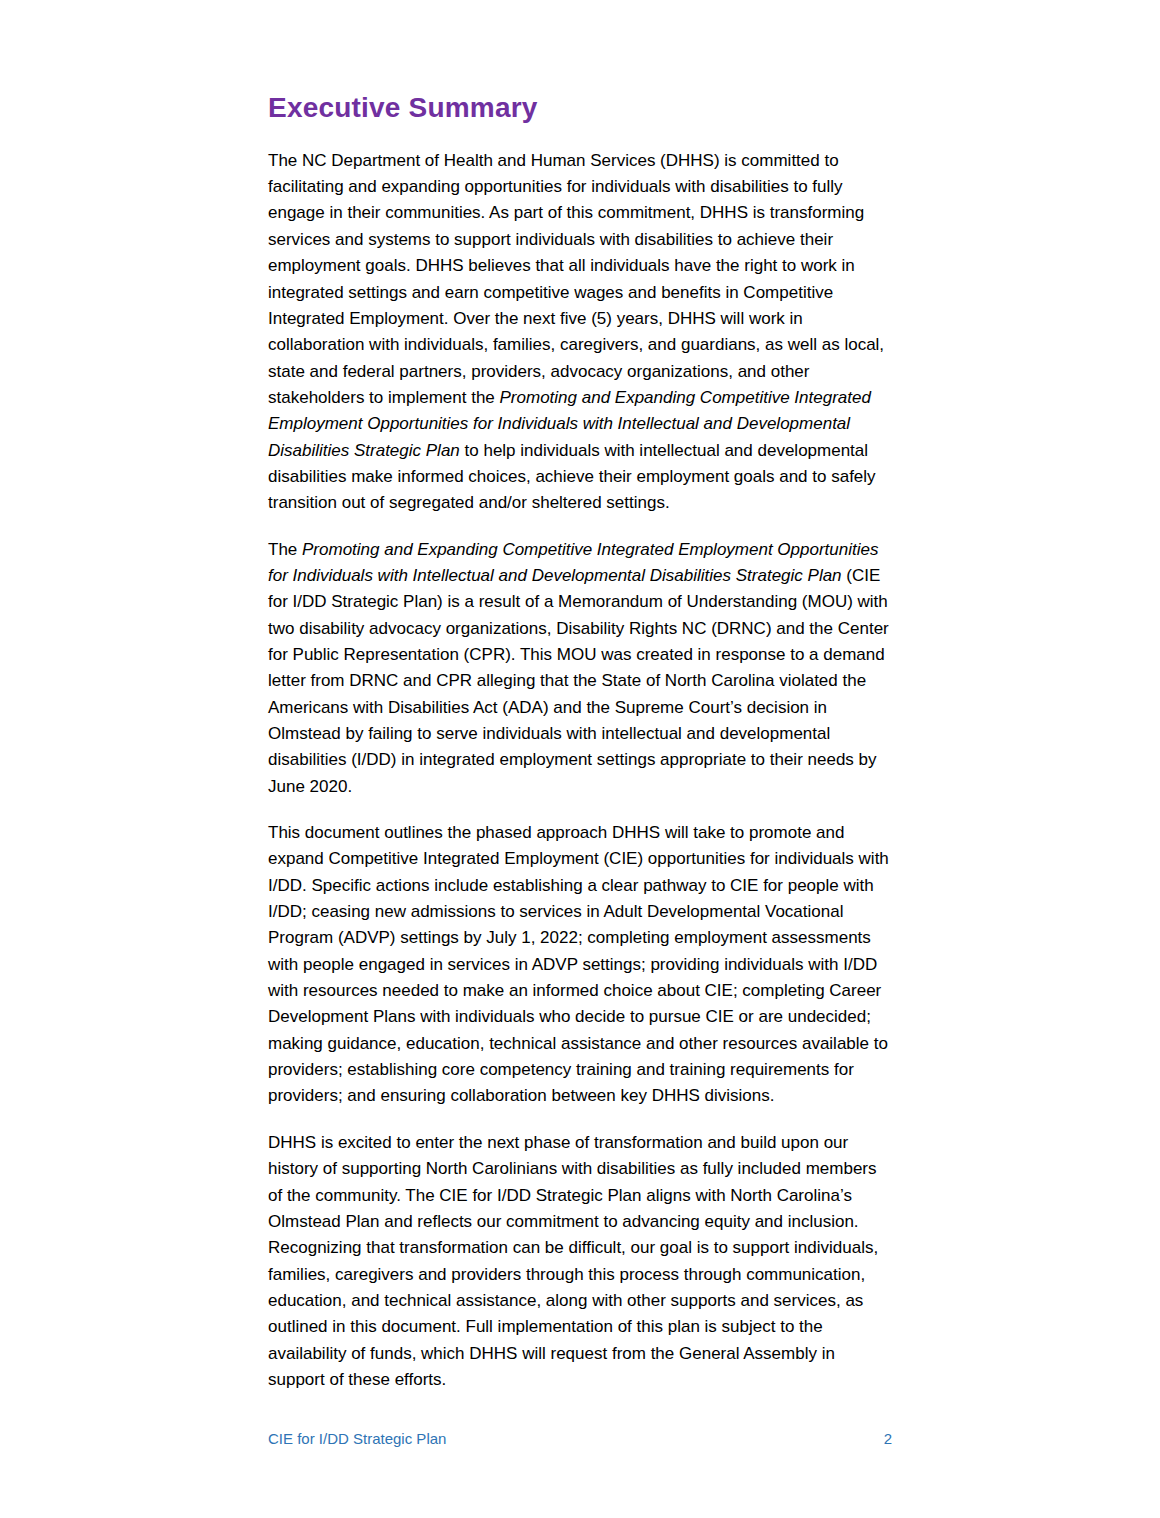Executive Summary
The NC Department of Health and Human Services (DHHS) is committed to facilitating and expanding opportunities for individuals with disabilities to fully engage in their communities. As part of this commitment, DHHS is transforming services and systems to support individuals with disabilities to achieve their employment goals. DHHS believes that all individuals have the right to work in integrated settings and earn competitive wages and benefits in Competitive Integrated Employment. Over the next five (5) years, DHHS will work in collaboration with individuals, families, caregivers, and guardians, as well as local, state and federal partners, providers, advocacy organizations, and other stakeholders to implement the Promoting and Expanding Competitive Integrated Employment Opportunities for Individuals with Intellectual and Developmental Disabilities Strategic Plan to help individuals with intellectual and developmental disabilities make informed choices, achieve their employment goals and to safely transition out of segregated and/or sheltered settings.
The Promoting and Expanding Competitive Integrated Employment Opportunities for Individuals with Intellectual and Developmental Disabilities Strategic Plan (CIE for I/DD Strategic Plan) is a result of a Memorandum of Understanding (MOU) with two disability advocacy organizations, Disability Rights NC (DRNC) and the Center for Public Representation (CPR). This MOU was created in response to a demand letter from DRNC and CPR alleging that the State of North Carolina violated the Americans with Disabilities Act (ADA) and the Supreme Court’s decision in Olmstead by failing to serve individuals with intellectual and developmental disabilities (I/DD) in integrated employment settings appropriate to their needs by June 2020.
This document outlines the phased approach DHHS will take to promote and expand Competitive Integrated Employment (CIE) opportunities for individuals with I/DD. Specific actions include establishing a clear pathway to CIE for people with I/DD; ceasing new admissions to services in Adult Developmental Vocational Program (ADVP) settings by July 1, 2022; completing employment assessments with people engaged in services in ADVP settings; providing individuals with I/DD with resources needed to make an informed choice about CIE; completing Career Development Plans with individuals who decide to pursue CIE or are undecided; making guidance, education, technical assistance and other resources available to providers; establishing core competency training and training requirements for providers; and ensuring collaboration between key DHHS divisions.
DHHS is excited to enter the next phase of transformation and build upon our history of supporting North Carolinians with disabilities as fully included members of the community. The CIE for I/DD Strategic Plan aligns with North Carolina’s Olmstead Plan and reflects our commitment to advancing equity and inclusion. Recognizing that transformation can be difficult, our goal is to support individuals, families, caregivers and providers through this process through communication, education, and technical assistance, along with other supports and services, as outlined in this document. Full implementation of this plan is subject to the availability of funds, which DHHS will request from the General Assembly in support of these efforts.
CIE for I/DD Strategic Plan 2